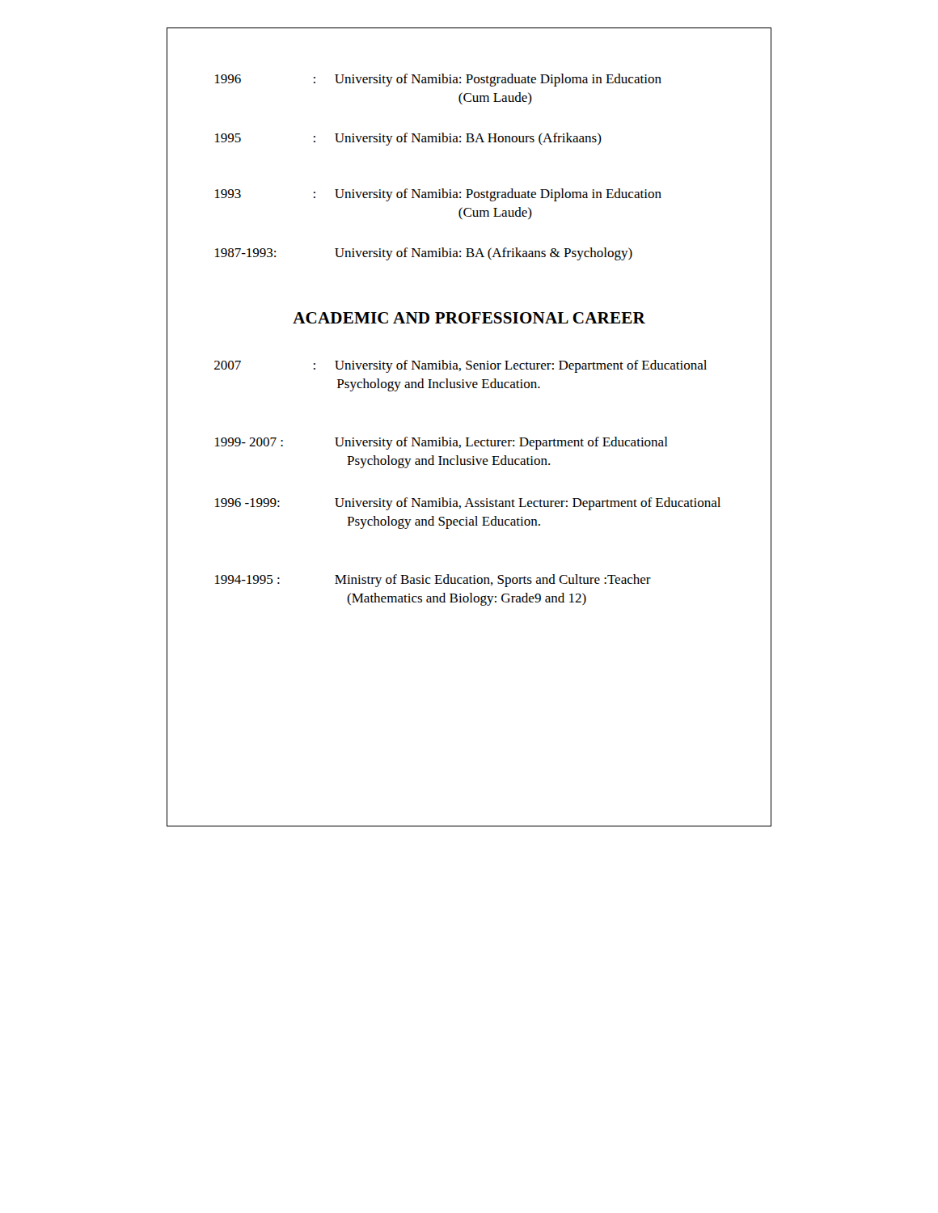1996
:
University of Namibia: Postgraduate Diploma in Education (Cum Laude)
1995
:
University of Namibia: BA Honours (Afrikaans)
1993
:
University of Namibia: Postgraduate Diploma in Education (Cum Laude)
1987-1993:
University of Namibia: BA (Afrikaans & Psychology)
ACADEMIC AND PROFESSIONAL CAREER
2007
:
University of Namibia, Senior Lecturer: Department of Educational Psychology and Inclusive Education.
1999- 2007 :
University of Namibia, Lecturer: Department of Educational Psychology and Inclusive Education.
1996 -1999:
University of Namibia, Assistant Lecturer: Department of Educational Psychology and Special Education.
1994-1995 :
Ministry of Basic Education, Sports and Culture :Teacher (Mathematics and Biology: Grade9 and 12)